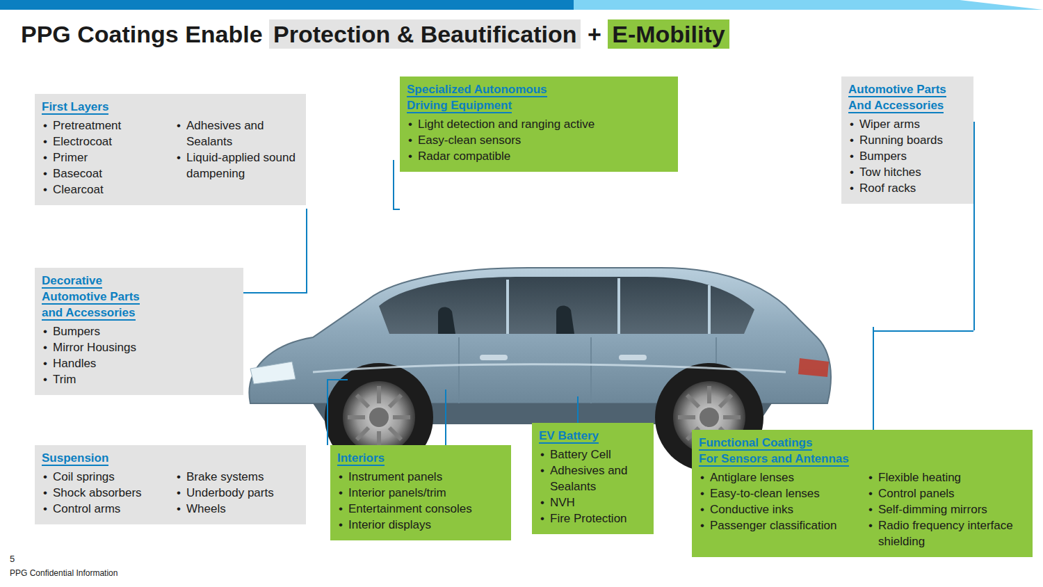PPG Coatings Enable Protection & Beautification + E-Mobility
First Layers
Pretreatment
Electrocoat
Primer
Basecoat
Clearcoat
Adhesives and Sealants
Liquid-applied sound dampening
Decorative
Automotive Parts
and Accessories
Bumpers
Mirror Housings
Handles
Trim
Suspension
Coil springs
Shock absorbers
Control arms
Brake systems
Underbody parts
Wheels
Specialized Autonomous
Driving Equipment
Light detection and ranging active
Easy-clean sensors
Radar compatible
Interiors
Instrument panels
Interior panels/trim
Entertainment consoles
Interior displays
EV Battery
Battery Cell
Adhesives and Sealants
NVH
Fire Protection
Functional Coatings
For Sensors and Antennas
Antiglare lenses
Easy-to-clean lenses
Conductive inks
Passenger classification
Flexible heating
Control panels
Self-dimming mirrors
Radio frequency interface shielding
Automotive Parts
And Accessories
Wiper arms
Running boards
Bumpers
Tow hitches
Roof racks
5
PPG Confidential Information